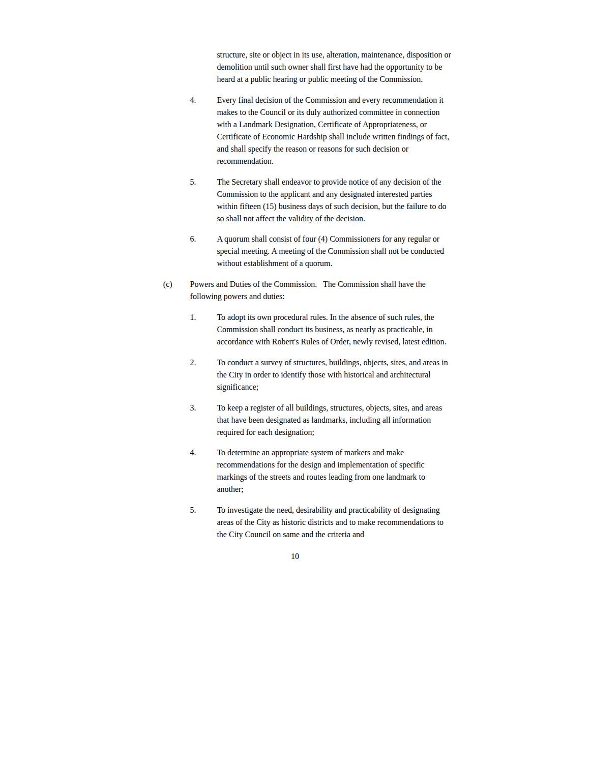structure, site or object in its use, alteration, maintenance, disposition or demolition until such owner shall first have had the opportunity to be heard at a public hearing or public meeting of the Commission.
4.
Every final decision of the Commission and every recommendation it makes to the Council or its duly authorized committee in connection with a Landmark Designation, Certificate of Appropriateness, or Certificate of Economic Hardship shall include written findings of fact, and shall specify the reason or reasons for such decision or recommendation.
5.
The Secretary shall endeavor to provide notice of any decision of the Commission to the applicant and any designated interested parties within fifteen (15) business days of such decision, but the failure to do so shall not affect the validity of the decision.
6.
A quorum shall consist of four (4) Commissioners for any regular or special meeting. A meeting of the Commission shall not be conducted without establishment of a quorum.
(c)
Powers and Duties of the Commission. The Commission shall have the following powers and duties:
1.
To adopt its own procedural rules. In the absence of such rules, the Commission shall conduct its business, as nearly as practicable, in accordance with Robert's Rules of Order, newly revised, latest edition.
2.
To conduct a survey of structures, buildings, objects, sites, and areas in the City in order to identify those with historical and architectural significance;
3.
To keep a register of all buildings, structures, objects, sites, and areas that have been designated as landmarks, including all information required for each designation;
4.
To determine an appropriate system of markers and make recommendations for the design and implementation of specific markings of the streets and routes leading from one landmark to another;
5.
To investigate the need, desirability and practicability of designating areas of the City as historic districts and to make recommendations to the City Council on same and the criteria and
10